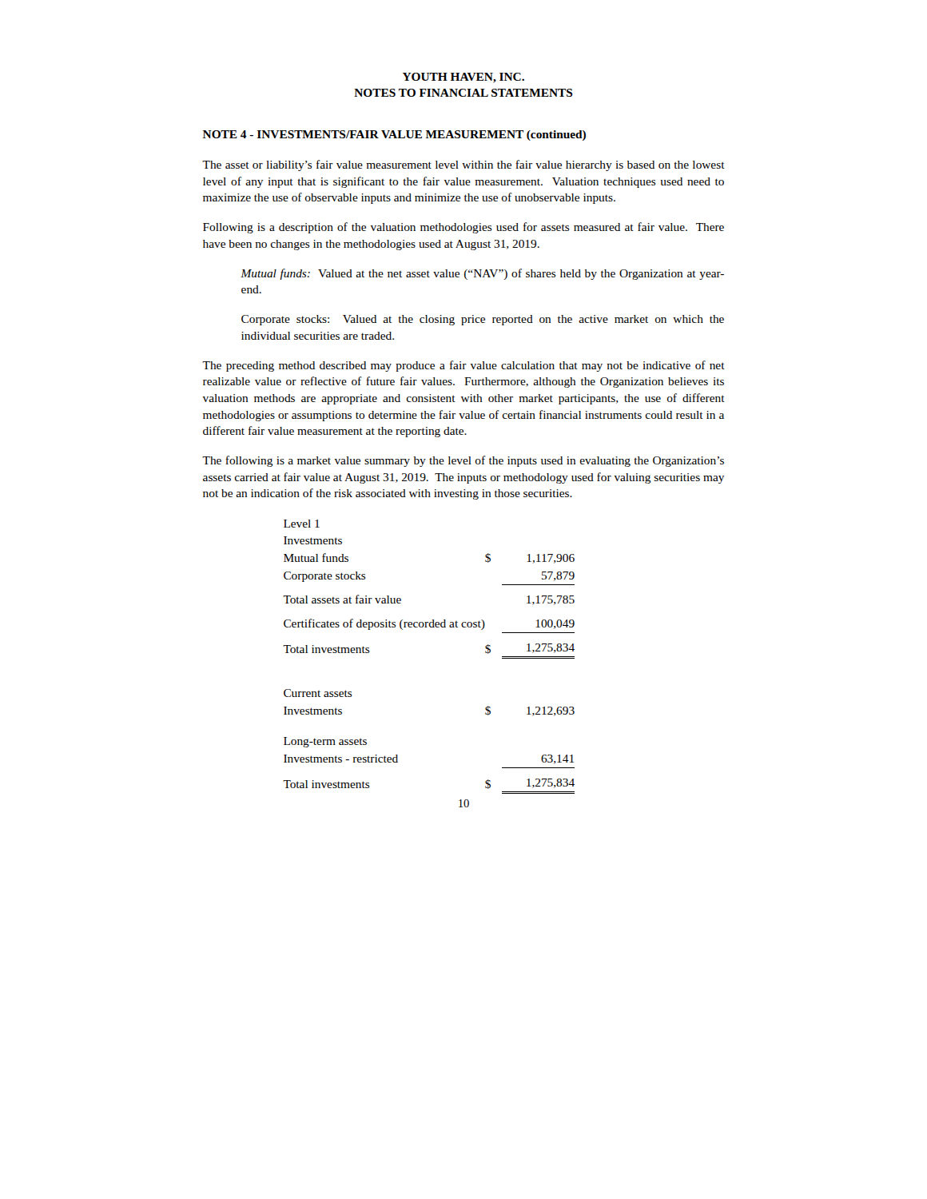YOUTH HAVEN, INC.
NOTES TO FINANCIAL STATEMENTS
NOTE 4 - INVESTMENTS/FAIR VALUE MEASUREMENT (continued)
The asset or liability’s fair value measurement level within the fair value hierarchy is based on the lowest level of any input that is significant to the fair value measurement. Valuation techniques used need to maximize the use of observable inputs and minimize the use of unobservable inputs.
Following is a description of the valuation methodologies used for assets measured at fair value. There have been no changes in the methodologies used at August 31, 2019.
Mutual funds: Valued at the net asset value (“NAV”) of shares held by the Organization at year-end.
Corporate stocks: Valued at the closing price reported on the active market on which the individual securities are traded.
The preceding method described may produce a fair value calculation that may not be indicative of net realizable value or reflective of future fair values. Furthermore, although the Organization believes its valuation methods are appropriate and consistent with other market participants, the use of different methodologies or assumptions to determine the fair value of certain financial instruments could result in a different fair value measurement at the reporting date.
The following is a market value summary by the level of the inputs used in evaluating the Organization’s assets carried at fair value at August 31, 2019. The inputs or methodology used for valuing securities may not be an indication of the risk associated with investing in those securities.
| Level 1 | | |
| Investments | | |
| Mutual funds | $ | 1,117,906 |
| Corporate stocks | | 57,879 |
| Total assets at fair value | | 1,175,785 |
| Certificates of deposits (recorded at cost) | | 100,049 |
| Total investments | $ | 1,275,834 |
| Current assets | | |
| Investments | $ | 1,212,693 |
| Long-term assets | | |
| Investments - restricted | | 63,141 |
| Total investments | $ | 1,275,834 |
10